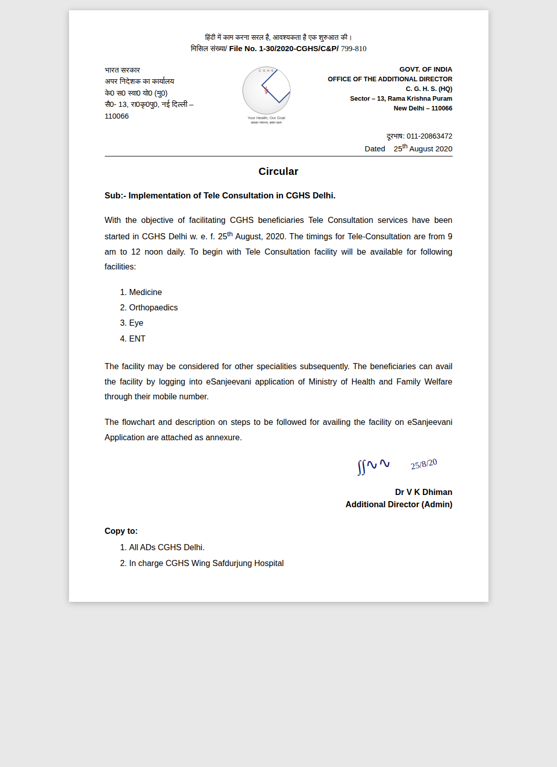हिंदी में काम करना सरल है, आवश्यकता है एक शुरुआत की।
मिसिल संख्या/ File No. 1-30/2020-CGHS/C&P/ 799-810
भारत सरकार
अपर निदेशक का कार्यालय
के0 स0 स्वा0 यो0 (मु0)
सै0- 13, रा0कृ0पु0, नई दिल्ली –
110066
C G H S
⚕
Your Health, Our Goal
आपका स्वास्थ्य, हमारा लक्ष्य
GOVT. OF INDIA
OFFICE OF THE ADDITIONAL DIRECTOR
C. G. H. S. (HQ)
Sector – 13, Rama Krishna Puram
New Delhi – 110066
दूरभाष: 011-20863472
Dated 25th August 2020
Circular
Sub:- Implementation of Tele Consultation in CGHS Delhi.
With the objective of facilitating CGHS beneficiaries Tele Consultation services have been started in CGHS Delhi w. e. f. 25th August, 2020. The timings for Tele-Consultation are from 9 am to 12 noon daily. To begin with Tele Consultation facility will be available for following facilities:
Medicine
Orthopaedics
Eye
ENT
The facility may be considered for other specialities subsequently. The beneficiaries can avail the facility by logging into eSanjeevani application of Ministry of Health and Family Welfare through their mobile number.
The flowchart and description on steps to be followed for availing the facility on eSanjeevani Application are attached as annexure.
∫∫∿∿ 25/8/20
Dr V K Dhiman
Additional Director (Admin)
Copy to:
All ADs CGHS Delhi.
In charge CGHS Wing Safdurjung Hospital